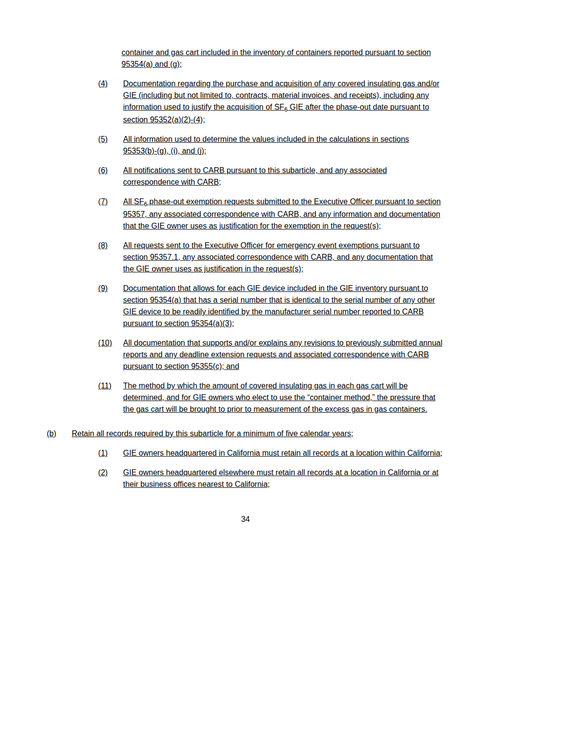container and gas cart included in the inventory of containers reported pursuant to section 95354(a) and (g);
(4)
Documentation regarding the purchase and acquisition of any covered insulating gas and/or GIE (including but not limited to, contracts, material invoices, and receipts), including any information used to justify the acquisition of SF6 GIE after the phase-out date pursuant to section 95352(a)(2)-(4);
(5)
All information used to determine the values included in the calculations in sections 95353(b)-(g), (i), and (j);
(6)
All notifications sent to CARB pursuant to this subarticle, and any associated correspondence with CARB;
(7)
All SF6 phase-out exemption requests submitted to the Executive Officer pursuant to section 95357, any associated correspondence with CARB, and any information and documentation that the GIE owner uses as justification for the exemption in the request(s);
(8)
All requests sent to the Executive Officer for emergency event exemptions pursuant to section 95357.1, any associated correspondence with CARB, and any documentation that the GIE owner uses as justification in the request(s);
(9)
Documentation that allows for each GIE device included in the GIE inventory pursuant to section 95354(a) that has a serial number that is identical to the serial number of any other GIE device to be readily identified by the manufacturer serial number reported to CARB pursuant to section 95354(a)(3);
(10)
All documentation that supports and/or explains any revisions to previously submitted annual reports and any deadline extension requests and associated correspondence with CARB pursuant to section 95355(c); and
(11)
The method by which the amount of covered insulating gas in each gas cart will be determined, and for GIE owners who elect to use the “container method,” the pressure that the gas cart will be brought to prior to measurement of the excess gas in gas containers.
(b)
Retain all records required by this subarticle for a minimum of five calendar years;
(1)
GIE owners headquartered in California must retain all records at a location within California;
(2)
GIE owners headquartered elsewhere must retain all records at a location in California or at their business offices nearest to California;
34